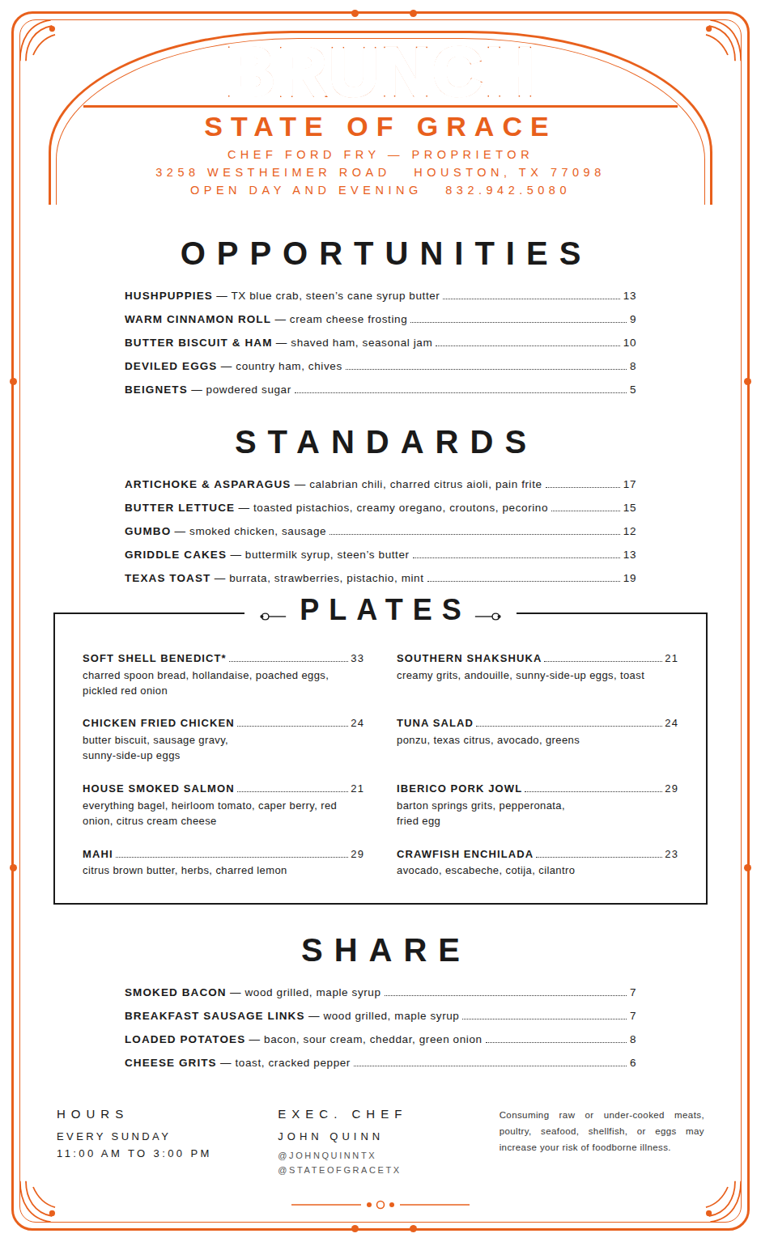BRUNCH
STATE OF GRACE
CHEF FORD FRY — PROPRIETOR
3258 WESTHEIMER ROAD HOUSTON, TX 77098
OPEN DAY AND EVENING 832.942.5080
OPPORTUNITIES
HUSHPUPPIES — TX blue crab, steen’s cane syrup butter 13
WARM CINNAMON ROLL — cream cheese frosting 9
BUTTER BISCUIT & HAM — shaved ham, seasonal jam 10
DEVILED EGGS — country ham, chives 8
BEIGNETS — powdered sugar 5
STANDARDS
ARTICHOKE & ASPARAGUS — calabrian chili, charred citrus aioli, pain frite 17
BUTTER LETTUCE — toasted pistachios, creamy oregano, croutons, pecorino 15
GUMBO — smoked chicken, sausage 12
GRIDDLE CAKES — buttermilk syrup, steen’s butter 13
TEXAS TOAST — burrata, strawberries, pistachio, mint 19
PLATES
SOFT SHELL BENEDICT* 33
charred spoon bread, hollandaise, poached eggs, pickled red onion
SOUTHERN SHAKSHUKA 21
creamy grits, andouille, sunny-side-up eggs, toast
CHICKEN FRIED CHICKEN 24
butter biscuit, sausage gravy,
sunny-side-up eggs
TUNA SALAD 24
ponzu, texas citrus, avocado, greens
HOUSE SMOKED SALMON 21
everything bagel, heirloom tomato, caper berry, red onion, citrus cream cheese
IBERICO PORK JOWL 29
barton springs grits, pepperonata,
fried egg
MAHI 29
citrus brown butter, herbs, charred lemon
CRAWFISH ENCHILADA 23
avocado, escabeche, cotija, cilantro
SHARE
SMOKED BACON — wood grilled, maple syrup 7
BREAKFAST SAUSAGE LINKS — wood grilled, maple syrup 7
LOADED POTATOES — bacon, sour cream, cheddar, green onion 8
CHEESE GRITS — toast, cracked pepper 6
HOURS
EVERY SUNDAY
11:00 AM TO 3:00 PM
EXEC. CHEF
JOHN QUINN
@JOHNQUINNTX
@STATEOFGRACETX
Consuming raw or under-cooked meats, poultry, seafood, shellfish, or eggs may increase your risk of foodborne illness.